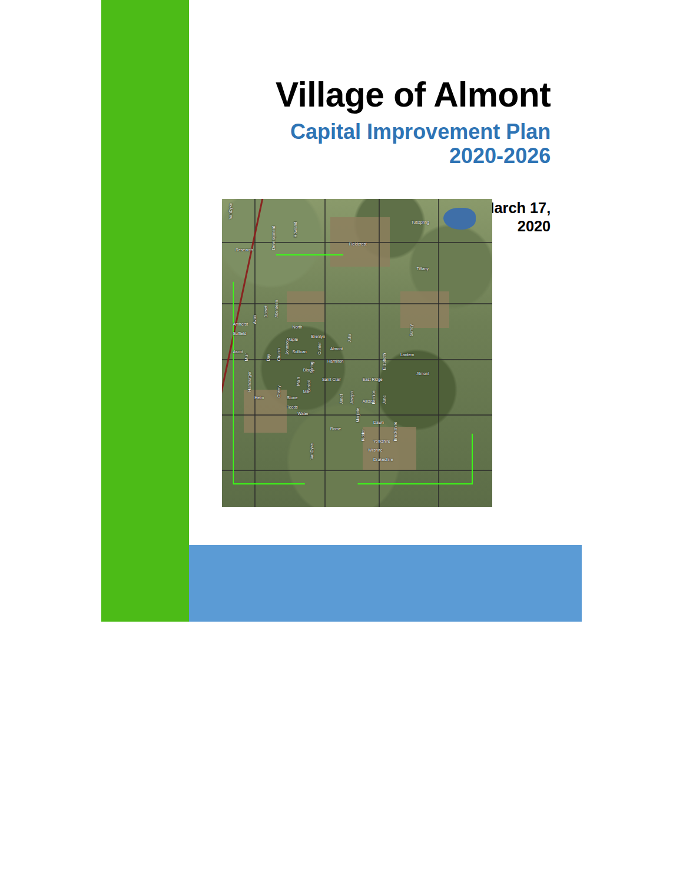Village of Almont
Capital Improvement Plan
2020-2026
March 17,
2020
VanDyke Research Development Howland Fieldcrest Tubspring Tiffany Amherst Suffield Dorset Avon Aberdeen Ascot North Maple Brenlyn Sullivan Johnson Church Day Muir Almont Julia Currier Hamilton Black Spring Saint Clair East Ridge Elizabeth Almont Lantern Surrey Main Mill Bristol Hamburger Helm Stone Cherry Teeds Water Janet Joseph Allison Bernice June Dawn Marjorie Rome Kidder Yorkshire Wilshire Brookshire Drakeshire VanDyke